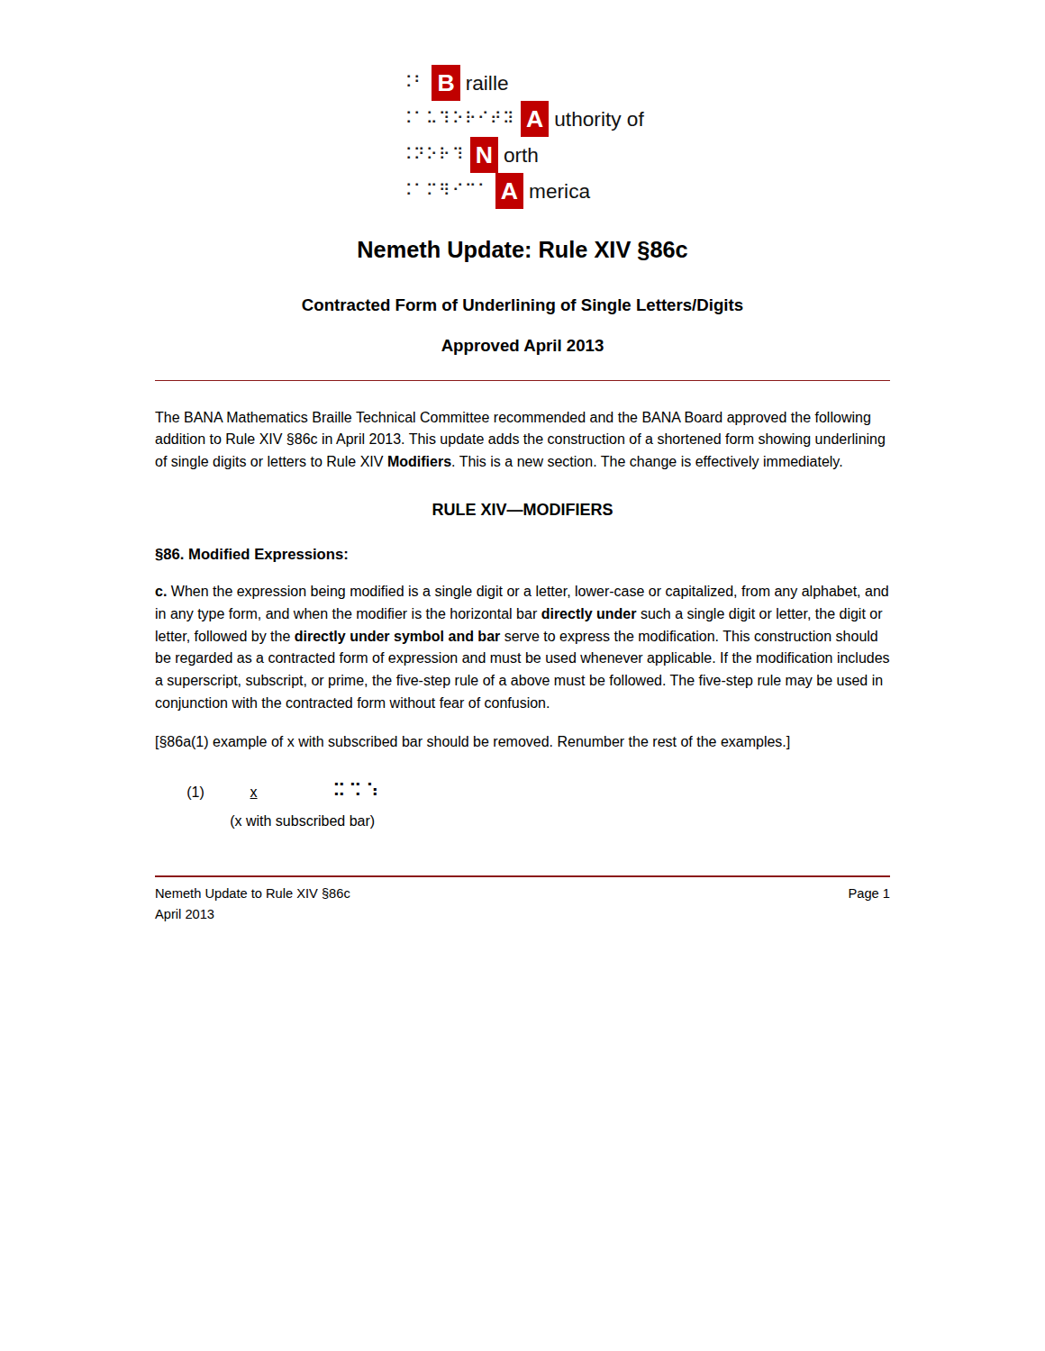⠨⠃Braille
⠨⠁⠥⠹⠕⠗⠊⠞⠽Authority of
⠨⠝⠕⠗⠹North
⠨⠁⠍⠻⠊⠉⠁America
Nemeth Update: Rule XIV §86c
Contracted Form of Underlining of Single Letters/Digits
Approved April 2013
The BANA Mathematics Braille Technical Committee recommended and the BANA Board approved the following addition to Rule XIV §86c in April 2013. This update adds the construction of a shortened form showing underlining of single digits or letters to Rule XIV Modifiers. This is a new section. The change is effectively immediately.
RULE XIV—MODIFIERS
§86. Modified Expressions:
c. When the expression being modified is a single digit or a letter, lower-case or capitalized, from any alphabet, and in any type form, and when the modifier is the horizontal bar directly under such a single digit or letter, the digit or letter, followed by the directly under symbol and bar serve to express the modification. This construction should be regarded as a contracted form of expression and must be used whenever applicable. If the modification includes a superscript, subscript, or prime, the five-step rule of a above must be followed. The five-step rule may be used in conjunction with the contracted form without fear of confusion.
[§86a(1) example of x with subscribed bar should be removed. Renumber the rest of the examples.]
(1) x ⠭⠩⠱
(x with subscribed bar)
Nemeth Update to Rule XIV §86c Page 1
April 2013